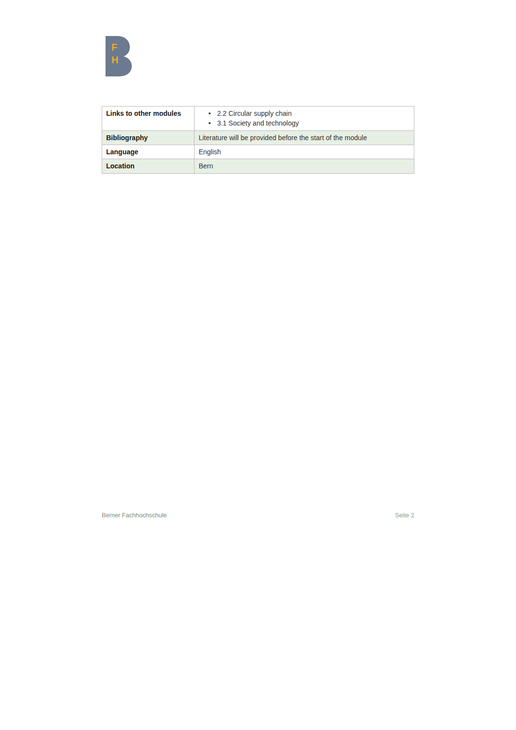F H
| Links to other modules | 2.2 Circular supply chain 3.1 Society and technology |
| Bibliography | Literature will be provided before the start of the module |
| Language | English |
| Location | Bern |
Berner Fachhochschule Seite 2